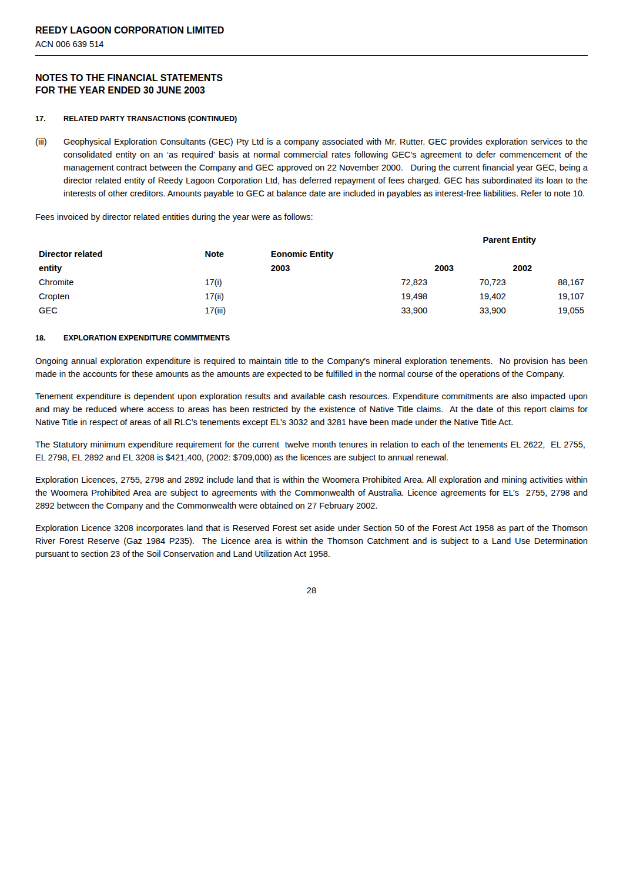REEDY LAGOON CORPORATION LIMITED
ACN 006 639 514
NOTES TO THE FINANCIAL STATEMENTS
FOR THE YEAR ENDED 30 JUNE 2003
17. RELATED PARTY TRANSACTIONS (CONTINUED)
(iii)
Geophysical Exploration Consultants (GEC) Pty Ltd is a company associated with Mr. Rutter. GEC provides exploration services to the consolidated entity on an ‘as required’ basis at normal commercial rates following GEC’s agreement to defer commencement of the management contract between the Company and GEC approved on 22 November 2000. During the current financial year GEC, being a director related entity of Reedy Lagoon Corporation Ltd, has deferred repayment of fees charged. GEC has subordinated its loan to the interests of other creditors. Amounts payable to GEC at balance date are included in payables as interest-free liabilities. Refer to note 10.
Fees invoiced by director related entities during the year were as follows:
| | Parent Entity |
| Director related | Note | Eonomic Entity | | |
| entity | | 2003 | 2003 | 2002 |
| Chromite | 17(i) | 72,823 | 70,723 | 88,167 |
| Cropten | 17(ii) | 19,498 | 19,402 | 19,107 |
| GEC | 17(iii) | 33,900 | 33,900 | 19,055 |
18. EXPLORATION EXPENDITURE COMMITMENTS
Ongoing annual exploration expenditure is required to maintain title to the Company's mineral exploration tenements. No provision has been made in the accounts for these amounts as the amounts are expected to be fulfilled in the normal course of the operations of the Company.
Tenement expenditure is dependent upon exploration results and available cash resources. Expenditure commitments are also impacted upon and may be reduced where access to areas has been restricted by the existence of Native Title claims. At the date of this report claims for Native Title in respect of areas of all RLC’s tenements except EL’s 3032 and 3281 have been made under the Native Title Act.
The Statutory minimum expenditure requirement for the current twelve month tenures in relation to each of the tenements EL 2622, EL 2755, EL 2798, EL 2892 and EL 3208 is $421,400, (2002: $709,000) as the licences are subject to annual renewal.
Exploration Licences, 2755, 2798 and 2892 include land that is within the Woomera Prohibited Area. All exploration and mining activities within the Woomera Prohibited Area are subject to agreements with the Commonwealth of Australia. Licence agreements for EL’s 2755, 2798 and 2892 between the Company and the Commonwealth were obtained on 27 February 2002.
Exploration Licence 3208 incorporates land that is Reserved Forest set aside under Section 50 of the Forest Act 1958 as part of the Thomson River Forest Reserve (Gaz 1984 P235). The Licence area is within the Thomson Catchment and is subject to a Land Use Determination pursuant to section 23 of the Soil Conservation and Land Utilization Act 1958.
28